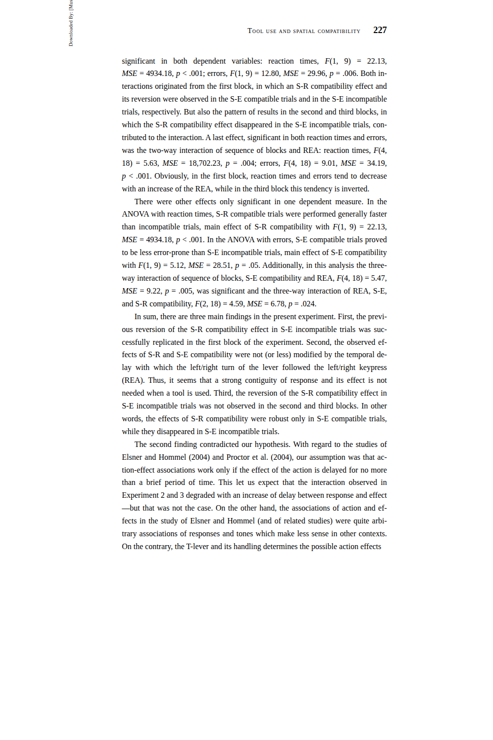Downloaded By: [Musseler, Jochen] At: 07:49 8 February 2008
Tool use and spatial compatibility 227
significant in both dependent variables: reaction times, F(1, 9) = 22.13, MSE = 4934.18, p < .001; errors, F(1, 9) = 12.80, MSE = 29.96, p = .006. Both interactions originated from the first block, in which an S-R compatibility effect and its reversion were observed in the S-E compatible trials and in the S-E incompatible trials, respectively. But also the pattern of results in the second and third blocks, in which the S-R compatibility effect disappeared in the S-E incompatible trials, contributed to the interaction. A last effect, significant in both reaction times and errors, was the two-way interaction of sequence of blocks and REA: reaction times, F(4, 18) = 5.63, MSE = 18,702.23, p = .004; errors, F(4, 18) = 9.01, MSE = 34.19, p < .001. Obviously, in the first block, reaction times and errors tend to decrease with an increase of the REA, while in the third block this tendency is inverted.
There were other effects only significant in one dependent measure. In the ANOVA with reaction times, S-R compatible trials were performed generally faster than incompatible trials, main effect of S-R compatibility with F(1, 9) = 22.13, MSE = 4934.18, p < .001. In the ANOVA with errors, S-E compatible trials proved to be less error-prone than S-E incompatible trials, main effect of S-E compatibility with F(1, 9) = 5.12, MSE = 28.51, p = .05. Additionally, in this analysis the three-way interaction of sequence of blocks, S-E compatibility and REA, F(4, 18) = 5.47, MSE = 9.22, p = .005, was significant and the three-way interaction of REA, S-E, and S-R compatibility, F(2, 18) = 4.59, MSE = 6.78, p = .024.
In sum, there are three main findings in the present experiment. First, the previous reversion of the S-R compatibility effect in S-E incompatible trials was successfully replicated in the first block of the experiment. Second, the observed effects of S-R and S-E compatibility were not (or less) modified by the temporal delay with which the left/right turn of the lever followed the left/right keypress (REA). Thus, it seems that a strong contiguity of response and its effect is not needed when a tool is used. Third, the reversion of the S-R compatibility effect in S-E incompatible trials was not observed in the second and third blocks. In other words, the effects of S-R compatibility were robust only in S-E compatible trials, while they disappeared in S-E incompatible trials.
The second finding contradicted our hypothesis. With regard to the studies of Elsner and Hommel (2004) and Proctor et al. (2004), our assumption was that action-effect associations work only if the effect of the action is delayed for no more than a brief period of time. This let us expect that the interaction observed in Experiment 2 and 3 degraded with an increase of delay between response and effect—but that was not the case. On the other hand, the associations of action and effects in the study of Elsner and Hommel (and of related studies) were quite arbitrary associations of responses and tones which make less sense in other contexts. On the contrary, the T-lever and its handling determines the possible action effects